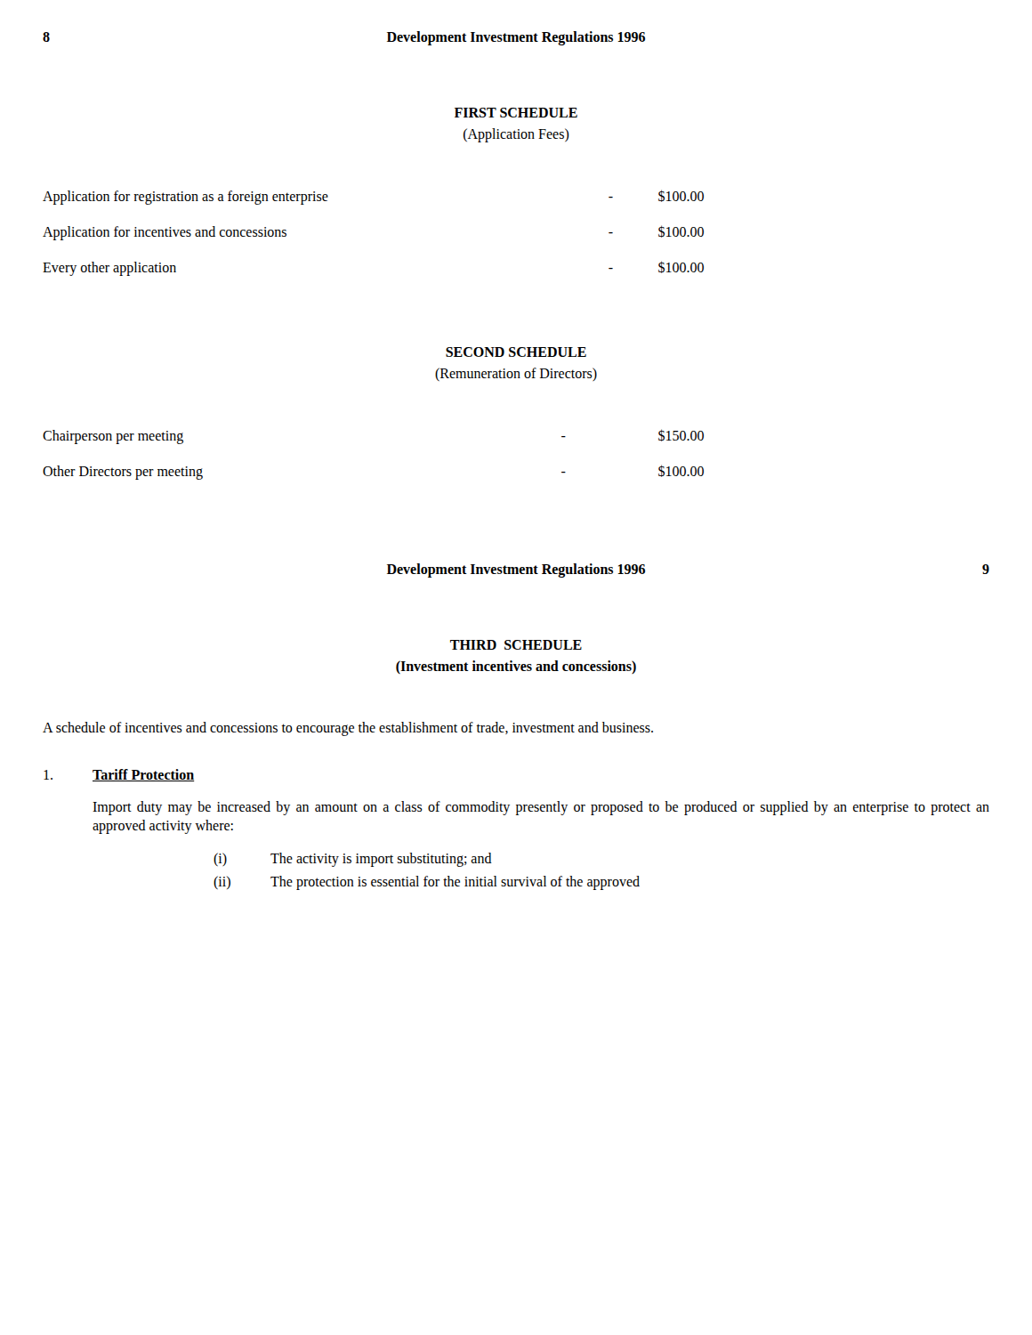8
Development Investment Regulations 1996
FIRST SCHEDULE
(Application Fees)
| Application for registration as a foreign enterprise | - | $100.00 |
| Application for incentives and concessions | - | $100.00 |
| Every other application | - | $100.00 |
SECOND SCHEDULE
(Remuneration of Directors)
| Chairperson per meeting | - | $150.00 |
| Other Directors per meeting | - | $100.00 |
Development Investment Regulations 1996
9
THIRD SCHEDULE
(Investment incentives and concessions)
A schedule of incentives and concessions to encourage the establishment of trade, investment and business.
1.
Tariff Protection
Import duty may be increased by an amount on a class of commodity presently or proposed to be produced or supplied by an enterprise to protect an approved activity where:
(i)
The activity is import substituting; and
(ii)
The protection is essential for the initial survival of the approved